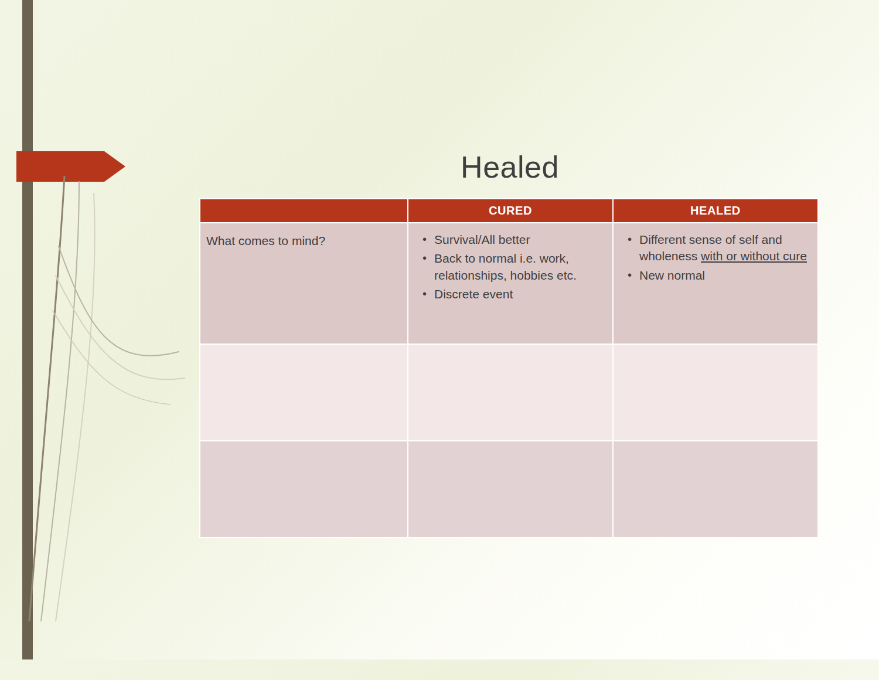Healed
| | CURED | HEALED |
| --- | --- | --- |
| What comes to mind? | Survival/All better Back to normal i.e. work, relationships, hobbies etc. Discrete event | Different sense of self and wholeness with or without cure New normal |